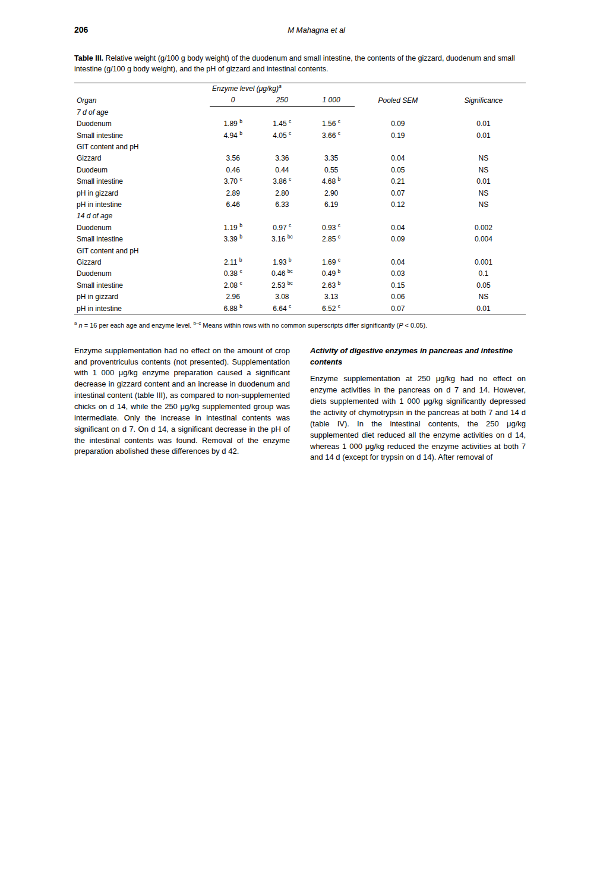206 M Mahagna et al
Table III. Relative weight (g/100 g body weight) of the duodenum and small intestine, the contents of the gizzard, duodenum and small intestine (g/100 g body weight), and the pH of gizzard and intestinal contents.
| Organ | Enzyme level (μg/kg) a | Pooled SEM | Significance |
| --- | --- | --- | --- |
| 0 | 250 | 1 000 |
| 7 d of age |
| Duodenum | 1.89 b | 1.45 c | 1.56 c | 0.09 | 0.01 |
| Small intestine | 4.94 b | 4.05 c | 3.66 c | 0.19 | 0.01 |
| GIT content and pH | |
| Gizzard | 3.56 | 3.36 | 3.35 | 0.04 | NS |
| Duodeum | 0.46 | 0.44 | 0.55 | 0.05 | NS |
| Small intestine | 3.70 c | 3.86 c | 4.68 b | 0.21 | 0.01 |
| pH in gizzard | 2.89 | 2.80 | 2.90 | 0.07 | NS |
| pH in intestine | 6.46 | 6.33 | 6.19 | 0.12 | NS |
| 14 d of age |
| Duodenum | 1.19 b | 0.97 c | 0.93 c | 0.04 | 0.002 |
| Small intestine | 3.39 b | 3.16 bc | 2.85 c | 0.09 | 0.004 |
| GIT content and pH | |
| Gizzard | 2.11 b | 1.93 b | 1.69 c | 0.04 | 0.001 |
| Duodenum | 0.38 c | 0.46 bc | 0.49 b | 0.03 | 0.1 |
| Small intestine | 2.08 c | 2.53 bc | 2.63 b | 0.15 | 0.05 |
| pH in gizzard | 2.96 | 3.08 | 3.13 | 0.06 | NS |
| pH in intestine | 6.88 b | 6.64 c | 6.52 c | 0.07 | 0.01 |
a n = 16 per each age and enzyme level. b–c Means within rows with no common superscripts differ significantly (P < 0.05).
Enzyme supplementation had no effect on the amount of crop and proventriculus contents (not presented). Supplementation with 1 000 μg/kg enzyme preparation caused a significant decrease in gizzard content and an increase in duodenum and intestinal content (table III), as compared to non-supplemented chicks on d 14, while the 250 μg/kg supplemented group was intermediate. Only the increase in intestinal contents was significant on d 7. On d 14, a significant decrease in the pH of the intestinal contents was found. Removal of the enzyme preparation abolished these differences by d 42.
Activity of digestive enzymes in pancreas and intestine contents
Enzyme supplementation at 250 μg/kg had no effect on enzyme activities in the pancreas on d 7 and 14. However, diets supplemented with 1 000 μg/kg significantly depressed the activity of chymotrypsin in the pancreas at both 7 and 14 d (table IV). In the intestinal contents, the 250 μg/kg supplemented diet reduced all the enzyme activities on d 14, whereas 1 000 μg/kg reduced the enzyme activities at both 7 and 14 d (except for trypsin on d 14). After removal of